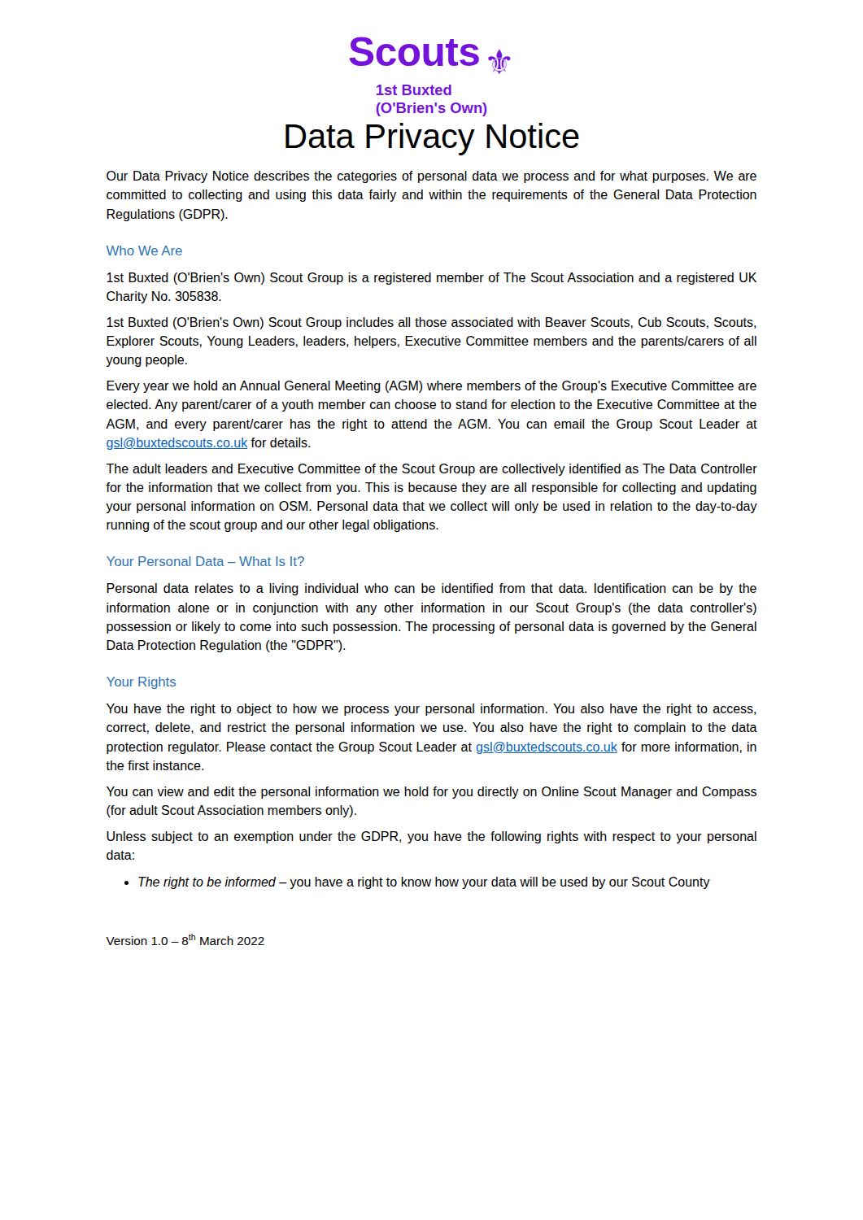Scouts ⚜
1st Buxted
(O'Brien's Own)
Data Privacy Notice
Our Data Privacy Notice describes the categories of personal data we process and for what purposes. We are committed to collecting and using this data fairly and within the requirements of the General Data Protection Regulations (GDPR).
Who We Are
1st Buxted (O'Brien's Own) Scout Group is a registered member of The Scout Association and a registered UK Charity No. 305838.
1st Buxted (O'Brien's Own) Scout Group includes all those associated with Beaver Scouts, Cub Scouts, Scouts, Explorer Scouts, Young Leaders, leaders, helpers, Executive Committee members and the parents/carers of all young people.
Every year we hold an Annual General Meeting (AGM) where members of the Group's Executive Committee are elected. Any parent/carer of a youth member can choose to stand for election to the Executive Committee at the AGM, and every parent/carer has the right to attend the AGM. You can email the Group Scout Leader at gsl@buxtedscouts.co.uk for details.
The adult leaders and Executive Committee of the Scout Group are collectively identified as The Data Controller for the information that we collect from you. This is because they are all responsible for collecting and updating your personal information on OSM. Personal data that we collect will only be used in relation to the day-to-day running of the scout group and our other legal obligations.
Your Personal Data – What Is It?
Personal data relates to a living individual who can be identified from that data. Identification can be by the information alone or in conjunction with any other information in our Scout Group's (the data controller's) possession or likely to come into such possession. The processing of personal data is governed by the General Data Protection Regulation (the "GDPR").
Your Rights
You have the right to object to how we process your personal information. You also have the right to access, correct, delete, and restrict the personal information we use. You also have the right to complain to the data protection regulator. Please contact the Group Scout Leader at gsl@buxtedscouts.co.uk for more information, in the first instance.
You can view and edit the personal information we hold for you directly on Online Scout Manager and Compass (for adult Scout Association members only).
Unless subject to an exemption under the GDPR, you have the following rights with respect to your personal data:
The right to be informed – you have a right to know how your data will be used by our Scout County
Version 1.0 – 8th March 2022